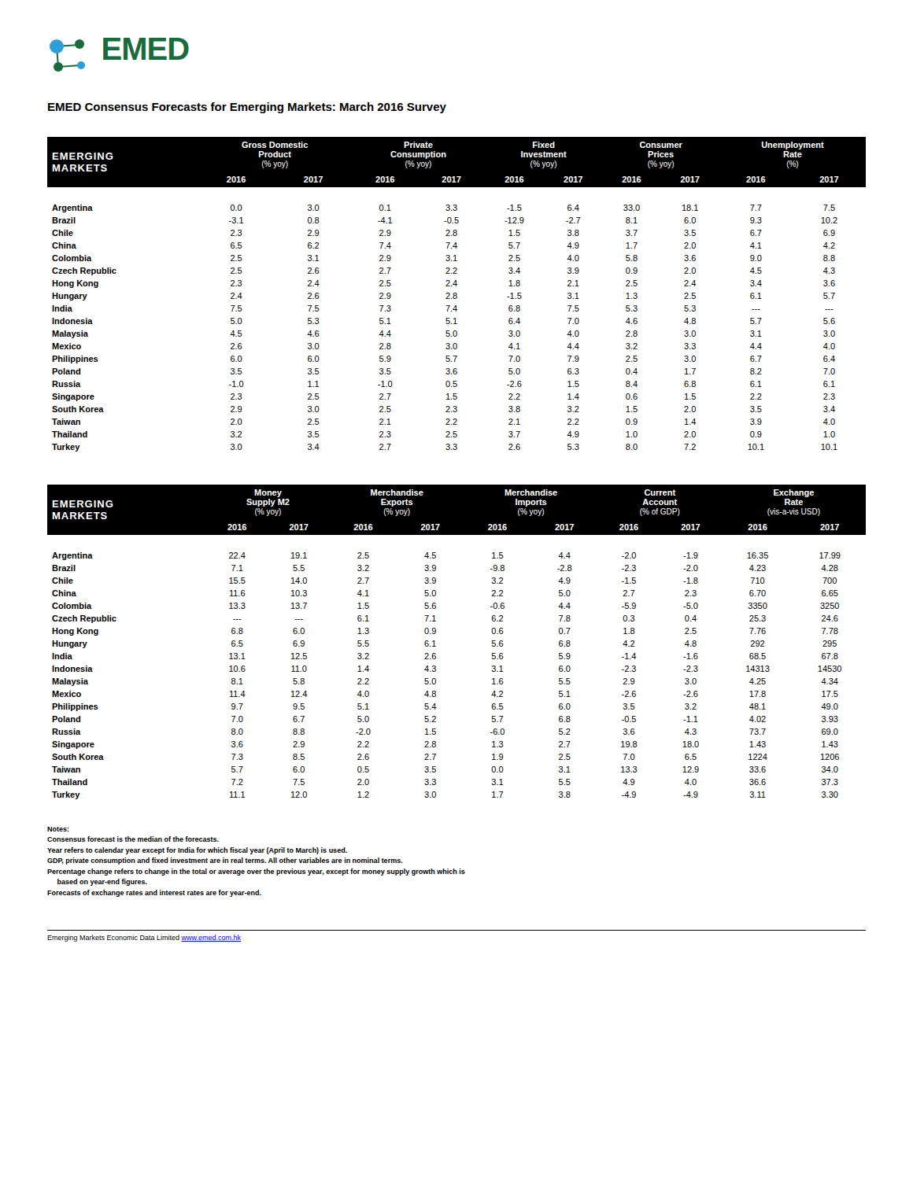EMED
EMED Consensus Forecasts for Emerging Markets: March 2016 Survey
| EMERGING MARKETS | Gross Domestic Product (% yoy) | Private Consumption (% yoy) | Fixed Investment (% yoy) | Consumer Prices (% yoy) | Unemployment Rate (%) |
| --- | --- | --- | --- | --- | --- |
| 2016 | 2017 | 2016 | 2017 | 2016 | 2017 | 2016 | 2017 | 2016 | 2017 |
| Argentina | 0.0 | 3.0 | 0.1 | 3.3 | -1.5 | 6.4 | 33.0 | 18.1 | 7.7 | 7.5 |
| Brazil | -3.1 | 0.8 | -4.1 | -0.5 | -12.9 | -2.7 | 8.1 | 6.0 | 9.3 | 10.2 |
| Chile | 2.3 | 2.9 | 2.9 | 2.8 | 1.5 | 3.8 | 3.7 | 3.5 | 6.7 | 6.9 |
| China | 6.5 | 6.2 | 7.4 | 7.4 | 5.7 | 4.9 | 1.7 | 2.0 | 4.1 | 4.2 |
| Colombia | 2.5 | 3.1 | 2.9 | 3.1 | 2.5 | 4.0 | 5.8 | 3.6 | 9.0 | 8.8 |
| Czech Republic | 2.5 | 2.6 | 2.7 | 2.2 | 3.4 | 3.9 | 0.9 | 2.0 | 4.5 | 4.3 |
| Hong Kong | 2.3 | 2.4 | 2.5 | 2.4 | 1.8 | 2.1 | 2.5 | 2.4 | 3.4 | 3.6 |
| Hungary | 2.4 | 2.6 | 2.9 | 2.8 | -1.5 | 3.1 | 1.3 | 2.5 | 6.1 | 5.7 |
| India | 7.5 | 7.5 | 7.3 | 7.4 | 6.8 | 7.5 | 5.3 | 5.3 | --- | --- |
| Indonesia | 5.0 | 5.3 | 5.1 | 5.1 | 6.4 | 7.0 | 4.6 | 4.8 | 5.7 | 5.6 |
| Malaysia | 4.5 | 4.6 | 4.4 | 5.0 | 3.0 | 4.0 | 2.8 | 3.0 | 3.1 | 3.0 |
| Mexico | 2.6 | 3.0 | 2.8 | 3.0 | 4.1 | 4.4 | 3.2 | 3.3 | 4.4 | 4.0 |
| Philippines | 6.0 | 6.0 | 5.9 | 5.7 | 7.0 | 7.9 | 2.5 | 3.0 | 6.7 | 6.4 |
| Poland | 3.5 | 3.5 | 3.5 | 3.6 | 5.0 | 6.3 | 0.4 | 1.7 | 8.2 | 7.0 |
| Russia | -1.0 | 1.1 | -1.0 | 0.5 | -2.6 | 1.5 | 8.4 | 6.8 | 6.1 | 6.1 |
| Singapore | 2.3 | 2.5 | 2.7 | 1.5 | 2.2 | 1.4 | 0.6 | 1.5 | 2.2 | 2.3 |
| South Korea | 2.9 | 3.0 | 2.5 | 2.3 | 3.8 | 3.2 | 1.5 | 2.0 | 3.5 | 3.4 |
| Taiwan | 2.0 | 2.5 | 2.1 | 2.2 | 2.1 | 2.2 | 0.9 | 1.4 | 3.9 | 4.0 |
| Thailand | 3.2 | 3.5 | 2.3 | 2.5 | 3.7 | 4.9 | 1.0 | 2.0 | 0.9 | 1.0 |
| Turkey | 3.0 | 3.4 | 2.7 | 3.3 | 2.6 | 5.3 | 8.0 | 7.2 | 10.1 | 10.1 |
| EMERGING MARKETS | Money Supply M2 (% yoy) | Merchandise Exports (% yoy) | Merchandise Imports (% yoy) | Current Account (% of GDP) | Exchange Rate (vis-a-vis USD) |
| --- | --- | --- | --- | --- | --- |
| 2016 | 2017 | 2016 | 2017 | 2016 | 2017 | 2016 | 2017 | 2016 | 2017 |
| Argentina | 22.4 | 19.1 | 2.5 | 4.5 | 1.5 | 4.4 | -2.0 | -1.9 | 16.35 | 17.99 |
| Brazil | 7.1 | 5.5 | 3.2 | 3.9 | -9.8 | -2.8 | -2.3 | -2.0 | 4.23 | 4.28 |
| Chile | 15.5 | 14.0 | 2.7 | 3.9 | 3.2 | 4.9 | -1.5 | -1.8 | 710 | 700 |
| China | 11.6 | 10.3 | 4.1 | 5.0 | 2.2 | 5.0 | 2.7 | 2.3 | 6.70 | 6.65 |
| Colombia | 13.3 | 13.7 | 1.5 | 5.6 | -0.6 | 4.4 | -5.9 | -5.0 | 3350 | 3250 |
| Czech Republic | --- | --- | 6.1 | 7.1 | 6.2 | 7.8 | 0.3 | 0.4 | 25.3 | 24.6 |
| Hong Kong | 6.8 | 6.0 | 1.3 | 0.9 | 0.6 | 0.7 | 1.8 | 2.5 | 7.76 | 7.78 |
| Hungary | 6.5 | 6.9 | 5.5 | 6.1 | 5.6 | 6.8 | 4.2 | 4.8 | 292 | 295 |
| India | 13.1 | 12.5 | 3.2 | 2.6 | 5.6 | 5.9 | -1.4 | -1.6 | 68.5 | 67.8 |
| Indonesia | 10.6 | 11.0 | 1.4 | 4.3 | 3.1 | 6.0 | -2.3 | -2.3 | 14313 | 14530 |
| Malaysia | 8.1 | 5.8 | 2.2 | 5.0 | 1.6 | 5.5 | 2.9 | 3.0 | 4.25 | 4.34 |
| Mexico | 11.4 | 12.4 | 4.0 | 4.8 | 4.2 | 5.1 | -2.6 | -2.6 | 17.8 | 17.5 |
| Philippines | 9.7 | 9.5 | 5.1 | 5.4 | 6.5 | 6.0 | 3.5 | 3.2 | 48.1 | 49.0 |
| Poland | 7.0 | 6.7 | 5.0 | 5.2 | 5.7 | 6.8 | -0.5 | -1.1 | 4.02 | 3.93 |
| Russia | 8.0 | 8.8 | -2.0 | 1.5 | -6.0 | 5.2 | 3.6 | 4.3 | 73.7 | 69.0 |
| Singapore | 3.6 | 2.9 | 2.2 | 2.8 | 1.3 | 2.7 | 19.8 | 18.0 | 1.43 | 1.43 |
| South Korea | 7.3 | 8.5 | 2.6 | 2.7 | 1.9 | 2.5 | 7.0 | 6.5 | 1224 | 1206 |
| Taiwan | 5.7 | 6.0 | 0.5 | 3.5 | 0.0 | 3.1 | 13.3 | 12.9 | 33.6 | 34.0 |
| Thailand | 7.2 | 7.5 | 2.0 | 3.3 | 3.1 | 5.5 | 4.9 | 4.0 | 36.6 | 37.3 |
| Turkey | 11.1 | 12.0 | 1.2 | 3.0 | 1.7 | 3.8 | -4.9 | -4.9 | 3.11 | 3.30 |
Notes:
Consensus forecast is the median of the forecasts.
Year refers to calendar year except for India for which fiscal year (April to March) is used.
GDP, private consumption and fixed investment are in real terms. All other variables are in nominal terms.
Percentage change refers to change in the total or average over the previous year, except for money supply growth which is
based on year-end figures.
Forecasts of exchange rates and interest rates are for year-end.
Emerging Markets Economic Data Limited www.emed.com.hk